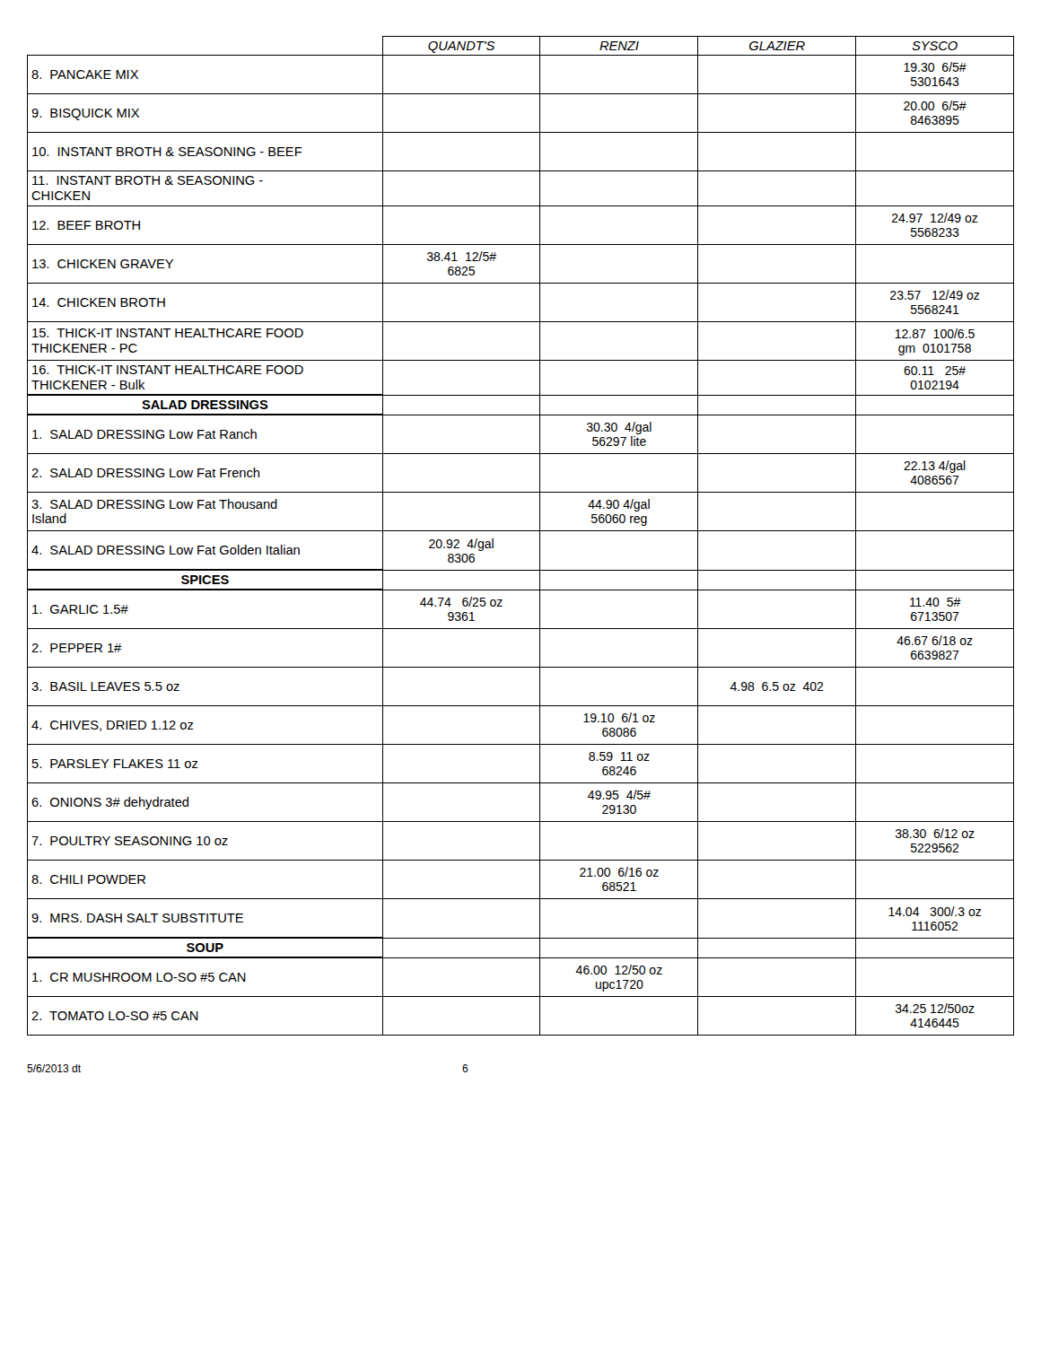| | QUANDT'S | RENZI | GLAZIER | SYSCO |
| --- | --- | --- | --- | --- |
| 8. PANCAKE MIX | | | | 19.30 6/5# 5301643 |
| 9. BISQUICK MIX | | | | 20.00 6/5# 8463895 |
| 10. INSTANT BROTH & SEASONING - BEEF | | | | |
| 11. INSTANT BROTH & SEASONING - CHICKEN | | | | |
| 12. BEEF BROTH | | | | 24.97 12/49 oz 5568233 |
| 13. CHICKEN GRAVEY | 38.41 12/5# 6825 | | | |
| 14. CHICKEN BROTH | | | | 23.57 12/49 oz 5568241 |
| 15. THICK-IT INSTANT HEALTHCARE FOOD THICKENER - PC | | | | 12.87 100/6.5 gm 0101758 |
| 16. THICK-IT INSTANT HEALTHCARE FOOD THICKENER - Bulk | | | | 60.11 25# 0102194 |
| SALAD DRESSINGS | | | | |
| 1. SALAD DRESSING Low Fat Ranch | | 30.30 4/gal 56297 lite | | |
| 2. SALAD DRESSING Low Fat French | | | | 22.13 4/gal 4086567 |
| 3. SALAD DRESSING Low Fat Thousand Island | | 44.90 4/gal 56060 reg | | |
| 4. SALAD DRESSING Low Fat Golden Italian | 20.92 4/gal 8306 | | | |
| SPICES | | | | |
| 1. GARLIC 1.5# | 44.74 6/25 oz 9361 | | | 11.40 5# 6713507 |
| 2. PEPPER 1# | | | | 46.67 6/18 oz 6639827 |
| 3. BASIL LEAVES 5.5 oz | | | 4.98 6.5 oz 402 | |
| 4. CHIVES, DRIED 1.12 oz | | 19.10 6/1 oz 68086 | | |
| 5. PARSLEY FLAKES 11 oz | | 8.59 11 oz 68246 | | |
| 6. ONIONS 3# dehydrated | | 49.95 4/5# 29130 | | |
| 7. POULTRY SEASONING 10 oz | | | | 38.30 6/12 oz 5229562 |
| 8. CHILI POWDER | | 21.00 6/16 oz 68521 | | |
| 9. MRS. DASH SALT SUBSTITUTE | | | | 14.04 300/.3 oz 1116052 |
| SOUP | | | | |
| 1. CR MUSHROOM LO-SO #5 CAN | | 46.00 12/50 oz upc1720 | | |
| 2. TOMATO LO-SO #5 CAN | | | | 34.25 12/50oz 4146445 |
5/6/2013 dt 6